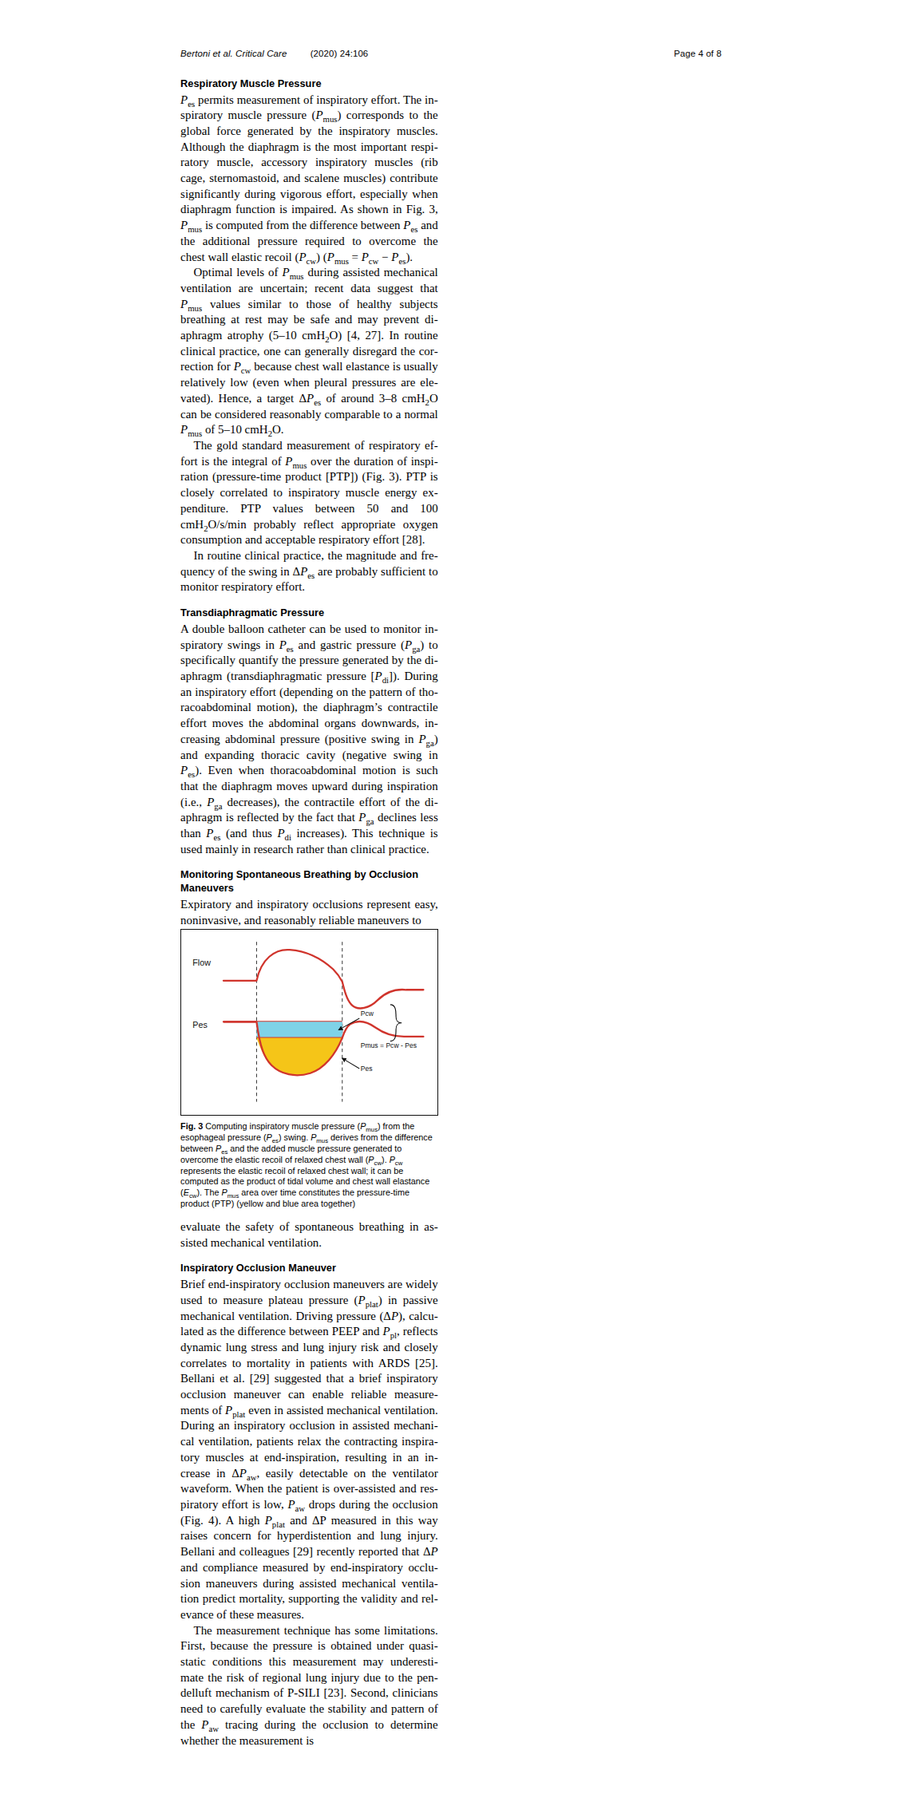Bertoni et al. Critical Care (2020) 24:106
Page 4 of 8
Respiratory Muscle Pressure
Pes permits measurement of inspiratory effort. The inspiratory muscle pressure (Pmus) corresponds to the global force generated by the inspiratory muscles. Although the diaphragm is the most important respiratory muscle, accessory inspiratory muscles (rib cage, sternomastoid, and scalene muscles) contribute significantly during vigorous effort, especially when diaphragm function is impaired. As shown in Fig. 3, Pmus is computed from the difference between Pes and the additional pressure required to overcome the chest wall elastic recoil (Pcw) (Pmus = Pcw − Pes).
Optimal levels of Pmus during assisted mechanical ventilation are uncertain; recent data suggest that Pmus values similar to those of healthy subjects breathing at rest may be safe and may prevent diaphragm atrophy (5–10 cmH2O) [4, 27]. In routine clinical practice, one can generally disregard the correction for Pcw because chest wall elastance is usually relatively low (even when pleural pressures are elevated). Hence, a target ΔPes of around 3–8 cmH2O can be considered reasonably comparable to a normal Pmus of 5–10 cmH2O.
The gold standard measurement of respiratory effort is the integral of Pmus over the duration of inspiration (pressure-time product [PTP]) (Fig. 3). PTP is closely correlated to inspiratory muscle energy expenditure. PTP values between 50 and 100 cmH2O/s/min probably reflect appropriate oxygen consumption and acceptable respiratory effort [28].
In routine clinical practice, the magnitude and frequency of the swing in ΔPes are probably sufficient to monitor respiratory effort.
Transdiaphragmatic Pressure
A double balloon catheter can be used to monitor inspiratory swings in Pes and gastric pressure (Pga) to specifically quantify the pressure generated by the diaphragm (transdiaphragmatic pressure [Pdi]). During an inspiratory effort (depending on the pattern of thoracoabdominal motion), the diaphragm’s contractile effort moves the abdominal organs downwards, increasing abdominal pressure (positive swing in Pga) and expanding thoracic cavity (negative swing in Pes). Even when thoracoabdominal motion is such that the diaphragm moves upward during inspiration (i.e., Pga decreases), the contractile effort of the diaphragm is reflected by the fact that Pga declines less than Pes (and thus Pdi increases). This technique is used mainly in research rather than clinical practice.
Monitoring Spontaneous Breathing by Occlusion Maneuvers
Expiratory and inspiratory occlusions represent easy, noninvasive, and reasonably reliable maneuvers to
Flow Pes Pcw Pes Pmus = Pcw - Pes
Fig. 3 Computing inspiratory muscle pressure (Pmus) from the esophageal pressure (Pes) swing. Pmus derives from the difference between Pes and the added muscle pressure generated to overcome the elastic recoil of relaxed chest wall (Pcw). Pcw represents the elastic recoil of relaxed chest wall; it can be computed as the product of tidal volume and chest wall elastance (Ecw). The Pmus area over time constitutes the pressure-time product (PTP) (yellow and blue area together)
evaluate the safety of spontaneous breathing in assisted mechanical ventilation.
Inspiratory Occlusion Maneuver
Brief end-inspiratory occlusion maneuvers are widely used to measure plateau pressure (Pplat) in passive mechanical ventilation. Driving pressure (ΔP), calculated as the difference between PEEP and Ppl, reflects dynamic lung stress and lung injury risk and closely correlates to mortality in patients with ARDS [25]. Bellani et al. [29] suggested that a brief inspiratory occlusion maneuver can enable reliable measurements of Pplat even in assisted mechanical ventilation. During an inspiratory occlusion in assisted mechanical ventilation, patients relax the contracting inspiratory muscles at end-inspiration, resulting in an increase in ΔPaw, easily detectable on the ventilator waveform. When the patient is over-assisted and respiratory effort is low, Paw drops during the occlusion (Fig. 4). A high Pplat and ΔP measured in this way raises concern for hyperdistention and lung injury. Bellani and colleagues [29] recently reported that ΔP and compliance measured by end-inspiratory occlusion maneuvers during assisted mechanical ventilation predict mortality, supporting the validity and relevance of these measures.
The measurement technique has some limitations. First, because the pressure is obtained under quasi-static conditions this measurement may underestimate the risk of regional lung injury due to the pendelluft mechanism of P-SILI [23]. Second, clinicians need to carefully evaluate the stability and pattern of the Paw tracing during the occlusion to determine whether the measurement is